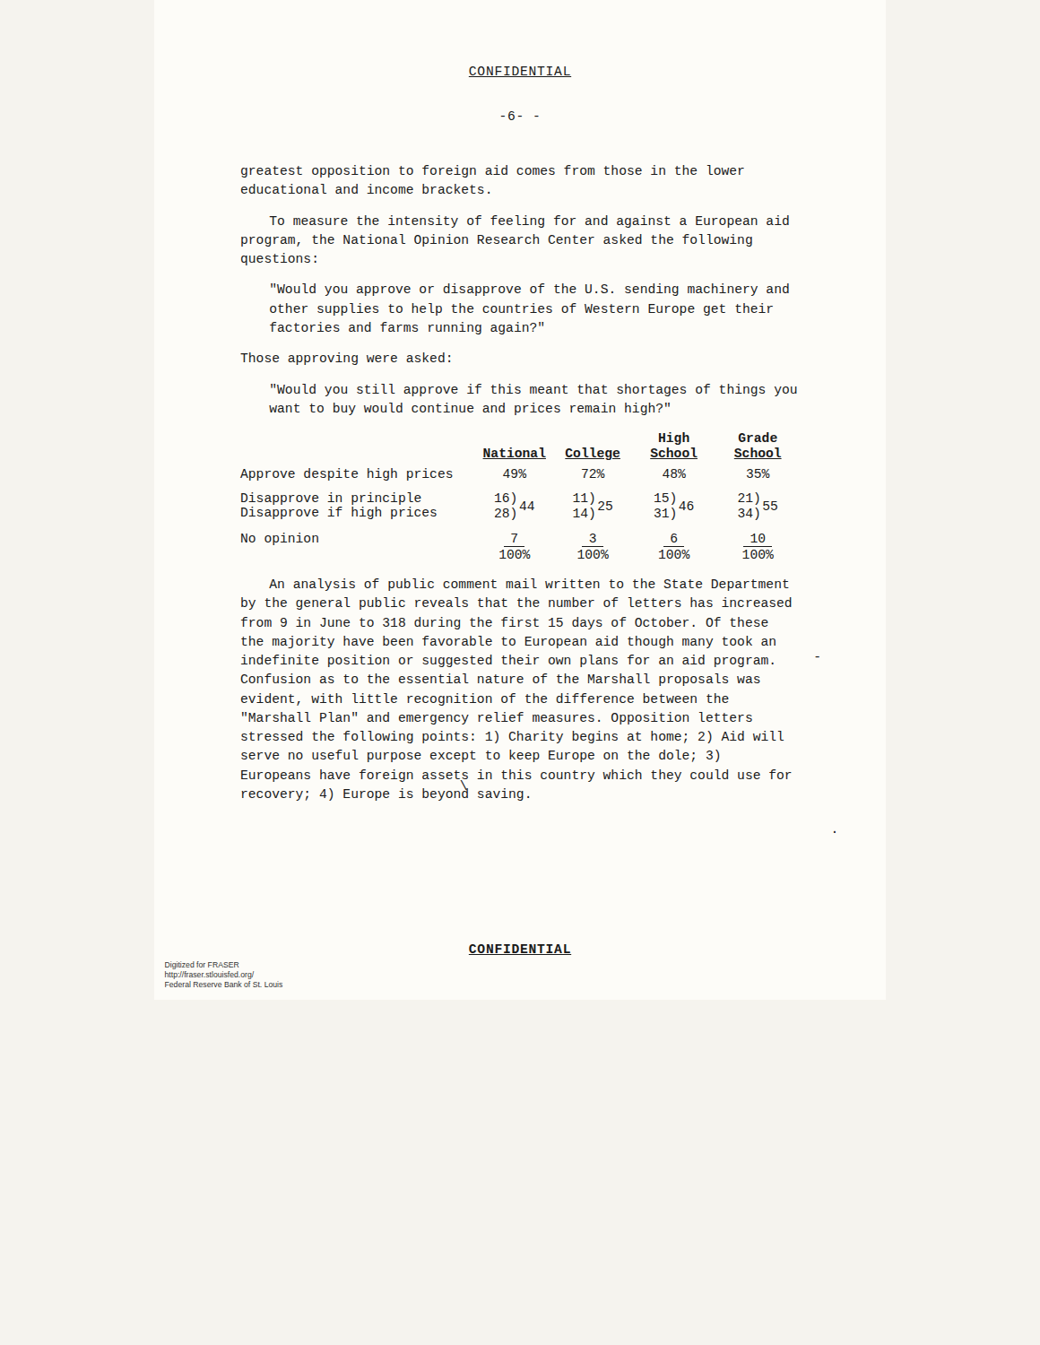CONFIDENTIAL
-6--
greatest opposition to foreign aid comes from those in the lower educational and income brackets.
To measure the intensity of feeling for and against a European aid program, the National Opinion Research Center asked the following questions:
"Would you approve or disapprove of the U.S. sending machinery and other supplies to help the countries of Western Europe get their factories and farms running again?"
Those approving were asked:
"Would you still approve if this meant that shortages of things you want to buy would continue and prices remain high?"
| | National | College | High School | Grade School |
| --- | --- | --- | --- | --- |
| Approve despite high prices | 49% | 72% | 48% | 35% |
| Disapprove in principle Disapprove if high prices | 16) 28) 44 | 11) 14) 25 | 15) 31) 46 | 21) 34) 55 |
| No opinion | 7 | 3 | 6 | 10 |
| | 100% | 100% | 100% | 100% |
An analysis of public comment mail written to the State Department by the general public reveals that the number of letters has increased from 9 in June to 318 during the first 15 days of October. Of these the majority have been favorable to European aid though many took an indefinite position or suggested their own plans for an aid program. Confusion as to the essential nature of the Marshall proposals was evident, with little recognition of the difference between the "Marshall Plan" and emergency relief measures. Opposition letters stressed the following points: 1) Charity begins at home; 2) Aid will serve no useful purpose except to keep Europe on the dole; 3) Europeans have foreign assets in this country which they could use for recovery; 4) Europe is beyond saving.
-
\
.
CONFIDENTIAL
Digitized for FRASER
http://fraser.stlouisfed.org/
Federal Reserve Bank of St. Louis